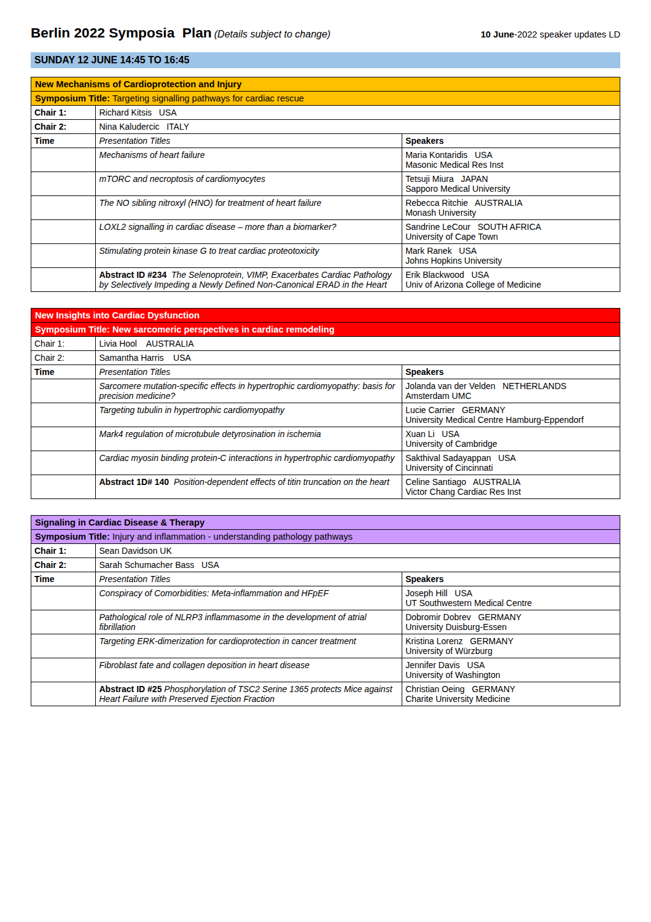Berlin 2022 Symposia Plan
(Details subject to change)
10 June-2022 speaker updates LD
SUNDAY 12 JUNE 14:45 TO 16:45
| New Mechanisms of Cardioprotection and Injury |
| Symposium Title: Targeting signalling pathways for cardiac rescue |
| Chair 1: | Richard Kitsis USA |
| Chair 2: | Nina Kaludercic ITALY |
| Time | Presentation Titles | Speakers |
| | Mechanisms of heart failure | Maria Kontaridis USA Masonic Medical Res Inst |
| | mTORC and necroptosis of cardiomyocytes | Tetsuji Miura JAPAN Sapporo Medical University |
| | The NO sibling nitroxyl (HNO) for treatment of heart failure | Rebecca Ritchie AUSTRALIA Monash University |
| | LOXL2 signalling in cardiac disease – more than a biomarker? | Sandrine LeCour SOUTH AFRICA University of Cape Town |
| | Stimulating protein kinase G to treat cardiac proteotoxicity | Mark Ranek USA Johns Hopkins University |
| | Abstract ID #234 The Selenoprotein, VIMP, Exacerbates Cardiac Pathology by Selectively Impeding a Newly Defined Non-Canonical ERAD in the Heart | Erik Blackwood USA Univ of Arizona College of Medicine |
| New Insights into Cardiac Dysfunction |
| Symposium Title: New sarcomeric perspectives in cardiac remodeling |
| Chair 1: | Livia Hool AUSTRALIA |
| Chair 2: | Samantha Harris USA |
| Time | Presentation Titles | Speakers |
| | Sarcomere mutation-specific effects in hypertrophic cardiomyopathy: basis for precision medicine? | Jolanda van der Velden NETHERLANDS Amsterdam UMC |
| | Targeting tubulin in hypertrophic cardiomyopathy | Lucie Carrier GERMANY University Medical Centre Hamburg-Eppendorf |
| | Mark4 regulation of microtubule detyrosination in ischemia | Xuan Li USA University of Cambridge |
| | Cardiac myosin binding protein-C interactions in hypertrophic cardiomyopathy | Sakthival Sadayappan USA University of Cincinnati |
| | Abstract 1D# 140 Position-dependent effects of titin truncation on the heart | Celine Santiago AUSTRALIA Victor Chang Cardiac Res Inst |
| Signaling in Cardiac Disease & Therapy |
| Symposium Title: Injury and inflammation - understanding pathology pathways |
| Chair 1: | Sean Davidson UK |
| Chair 2: | Sarah Schumacher Bass USA |
| Time | Presentation Titles | Speakers |
| | Conspiracy of Comorbidities: Meta-inflammation and HFpEF | Joseph Hill USA UT Southwestern Medical Centre |
| | Pathological role of NLRP3 inflammasome in the development of atrial fibrillation | Dobromir Dobrev GERMANY University Duisburg-Essen |
| | Targeting ERK-dimerization for cardioprotection in cancer treatment | Kristina Lorenz GERMANY University of Würzburg |
| | Fibroblast fate and collagen deposition in heart disease | Jennifer Davis USA University of Washington |
| | Abstract ID #25 Phosphorylation of TSC2 Serine 1365 protects Mice against Heart Failure with Preserved Ejection Fraction | Christian Oeing GERMANY Charite University Medicine |